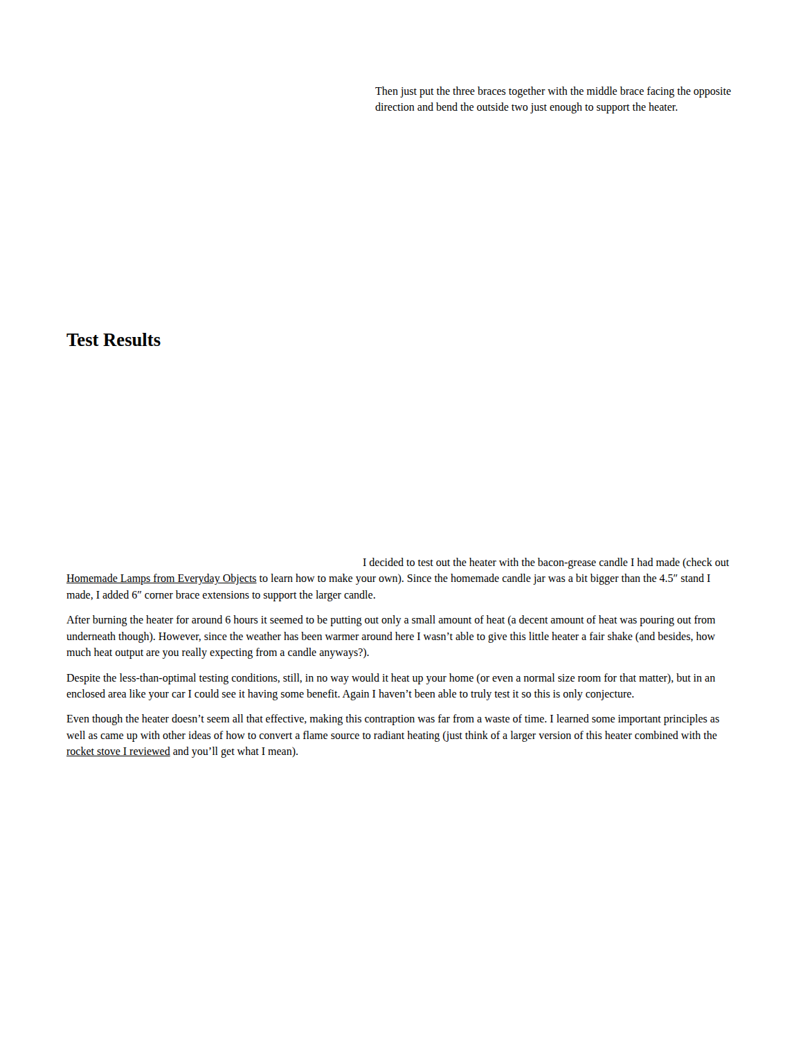Then just put the three braces together with the middle brace facing the opposite direction and bend the outside two just enough to support the heater.
Test Results
I decided to test out the heater with the bacon-grease candle I had made (check out Homemade Lamps from Everyday Objects to learn how to make your own). Since the homemade candle jar was a bit bigger than the 4.5″ stand I made, I added 6″ corner brace extensions to support the larger candle.
After burning the heater for around 6 hours it seemed to be putting out only a small amount of heat (a decent amount of heat was pouring out from underneath though). However, since the weather has been warmer around here I wasn’t able to give this little heater a fair shake (and besides, how much heat output are you really expecting from a candle anyways?).
Despite the less-than-optimal testing conditions, still, in no way would it heat up your home (or even a normal size room for that matter), but in an enclosed area like your car I could see it having some benefit. Again I haven’t been able to truly test it so this is only conjecture.
Even though the heater doesn’t seem all that effective, making this contraption was far from a waste of time. I learned some important principles as well as came up with other ideas of how to convert a flame source to radiant heating (just think of a larger version of this heater combined with the rocket stove I reviewed and you’ll get what I mean).